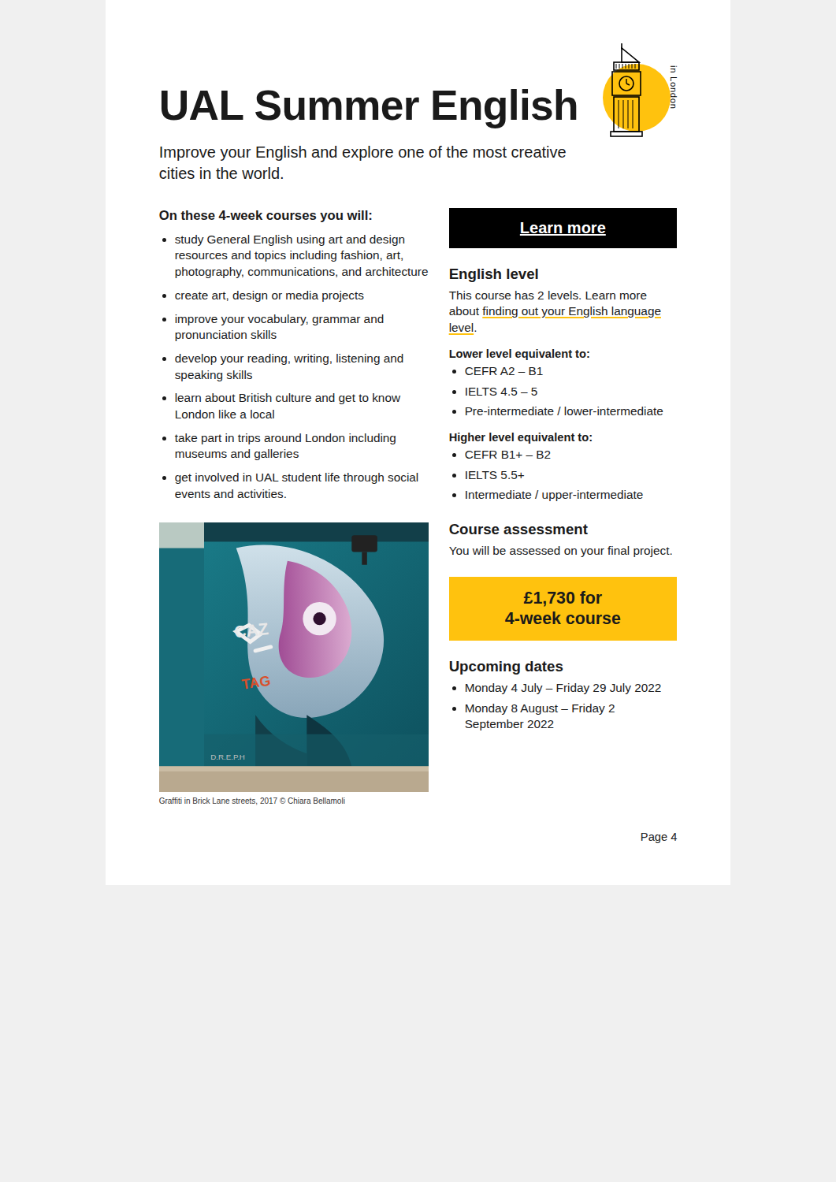in London
UAL Summer English
Improve your English and explore one of the most creative cities in the world.
On these 4-week courses you will:
study General English using art and design resources and topics including fashion, art, photography, communications, and architecture
create art, design or media projects
improve your vocabulary, grammar and pronunciation skills
develop your reading, writing, listening and speaking skills
learn about British culture and get to know London like a local
take part in trips around London including museums and galleries
get involved in UAL student life through social events and activities.
Graffiti in Brick Lane streets, 2017 © Chiara Bellamoli
Learn more
English level
This course has 2 levels. Learn more about finding out your English language level.
Lower level equivalent to:
CEFR A2 – B1
IELTS 4.5 – 5
Pre-intermediate / lower-intermediate
Higher level equivalent to:
CEFR B1+ – B2
IELTS 5.5+
Intermediate / upper-intermediate
Course assessment
You will be assessed on your final project.
£1,730 for
4-week course
Upcoming dates
Monday 4 July – Friday 29 July 2022
Monday 8 August – Friday 2 September 2022
Page 4